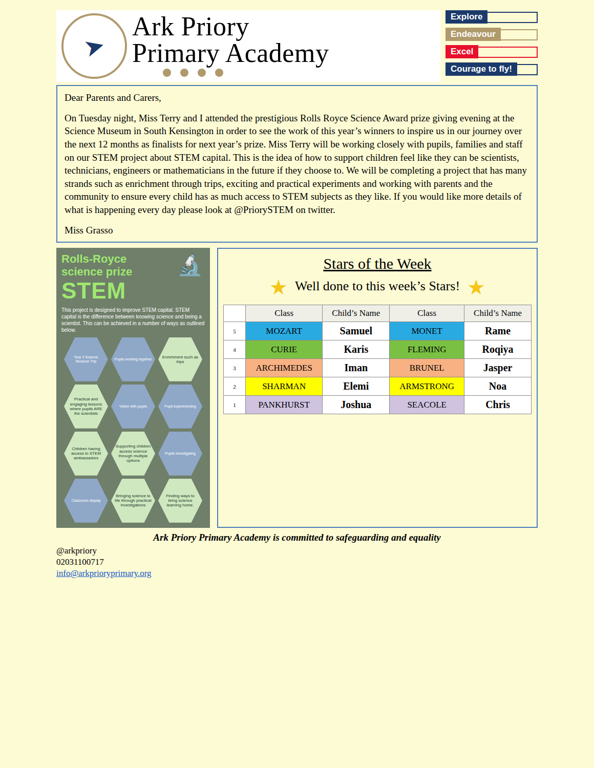➤
Ark Priory
Primary Academy
Explore
Endeavour
Excel
Courage to fly!
Dear Parents and Carers,
On Tuesday night, Miss Terry and I attended the prestigious Rolls Royce Science Award prize giving evening at the Science Museum in South Kensington in order to see the work of this year’s winners to inspire us in our journey over the next 12 months as finalists for next year’s prize. Miss Terry will be working closely with pupils, families and staff on our STEM project about STEM capital. This is the idea of how to support children feel like they can be scientists, technicians, engineers or mathematicians in the future if they choose to. We will be completing a project that has many strands such as enrichment through trips, exciting and practical experiments and working with parents and the community to ensure every child has as much access to STEM subjects as they like. If you would like more details of what is happening every day please look at @PriorySTEM on twitter.
Miss Grasso
🔬
Rolls-Royce
science prize
STEM
This project is designed to improve STEM capital. STEM capital is the difference between knowing science and being a scientist. This can be achieved in a number of ways as outlined below.
Year 2 Science Museum Trip
Pupils working together
Enrichment such as trips
Practical and engaging lessons where pupils ARE the scientists
Visitor with pupils
Pupil experimenting
Children having access to STEM ambassadors
Supporting children access science through multiple options
Pupils investigating
Classroom display
Bringing science to life through practical investigations
Finding ways to bring science learning home.
Stars of the Week
★Well done to this week’s Stars!★
| | Class | Child’s Name | Class | Child’s Name |
| --- | --- | --- | --- | --- |
| 5 | MOZART | Samuel | MONET | Rame |
| 4 | CURIE | Karis | FLEMING | Roqiya |
| 3 | ARCHIMEDES | Iman | BRUNEL | Jasper |
| 2 | SHARMAN | Elemi | ARMSTRONG | Noa |
| 1 | PANKHURST | Joshua | SEACOLE | Chris |
Ark Priory Primary Academy is committed to safeguarding and equality
@arkpriory
02031100717
info@arkprioryprimary.org